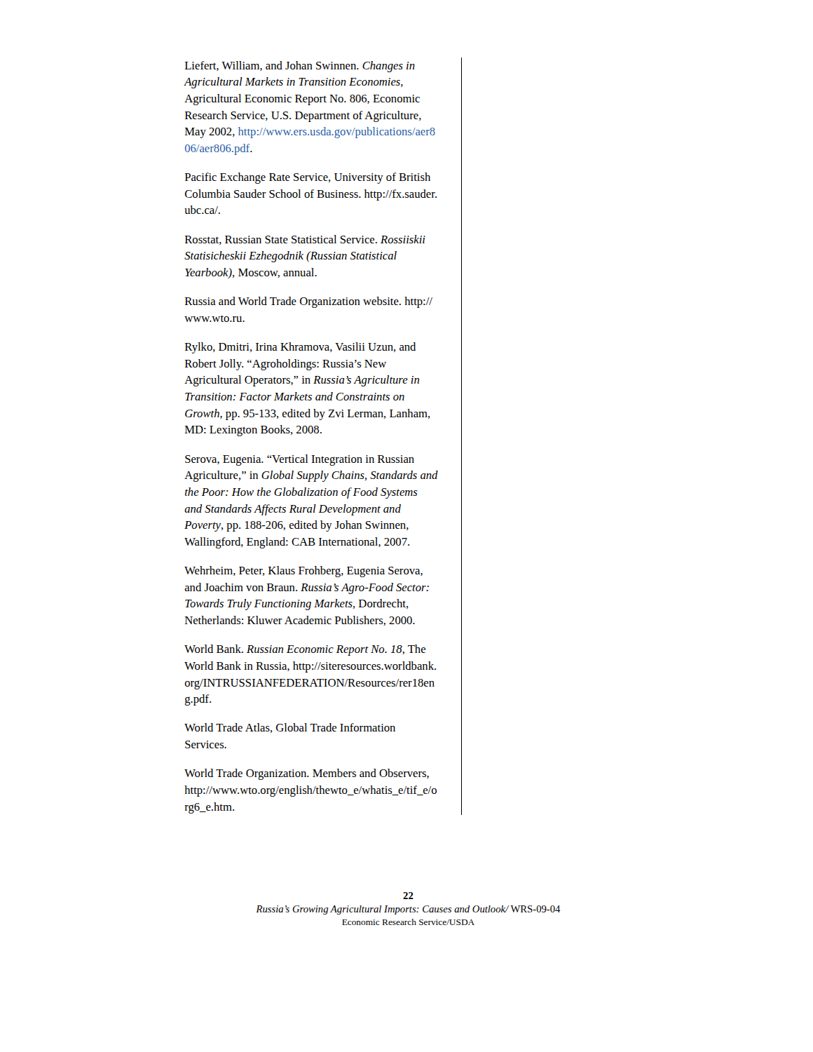Liefert, William, and Johan Swinnen. Changes in Agricultural Markets in Transition Economies, Agricultural Economic Report No. 806, Economic Research Service, U.S. Department of Agriculture, May 2002, http://www.ers.usda.gov/publications/aer806/aer806.pdf.
Pacific Exchange Rate Service, University of British Columbia Sauder School of Business. http://fx.sauder.ubc.ca/.
Rosstat, Russian State Statistical Service. Rossiiskii Statisicheskii Ezhegodnik (Russian Statistical Yearbook), Moscow, annual.
Russia and World Trade Organization website. http://www.wto.ru.
Rylko, Dmitri, Irina Khramova, Vasilii Uzun, and Robert Jolly. “Agroholdings: Russia’s New Agricultural Operators,” in Russia’s Agriculture in Transition: Factor Markets and Constraints on Growth, pp. 95-133, edited by Zvi Lerman, Lanham, MD: Lexington Books, 2008.
Serova, Eugenia. “Vertical Integration in Russian Agriculture,” in Global Supply Chains, Standards and the Poor: How the Globalization of Food Systems and Standards Affects Rural Development and Poverty, pp. 188-206, edited by Johan Swinnen, Wallingford, England: CAB International, 2007.
Wehrheim, Peter, Klaus Frohberg, Eugenia Serova, and Joachim von Braun. Russia’s Agro-Food Sector: Towards Truly Functioning Markets, Dordrecht, Netherlands: Kluwer Academic Publishers, 2000.
World Bank. Russian Economic Report No. 18, The World Bank in Russia, http://siteresources.worldbank.org/INTRUSSIANFEDERATION/Resources/rer18eng.pdf.
World Trade Atlas, Global Trade Information Services.
World Trade Organization. Members and Observers, http://www.wto.org/english/thewto_e/whatis_e/tif_e/org6_e.htm.
22
Russia’s Growing Agricultural Imports: Causes and Outlook/ WRS-09-04
Economic Research Service/USDA